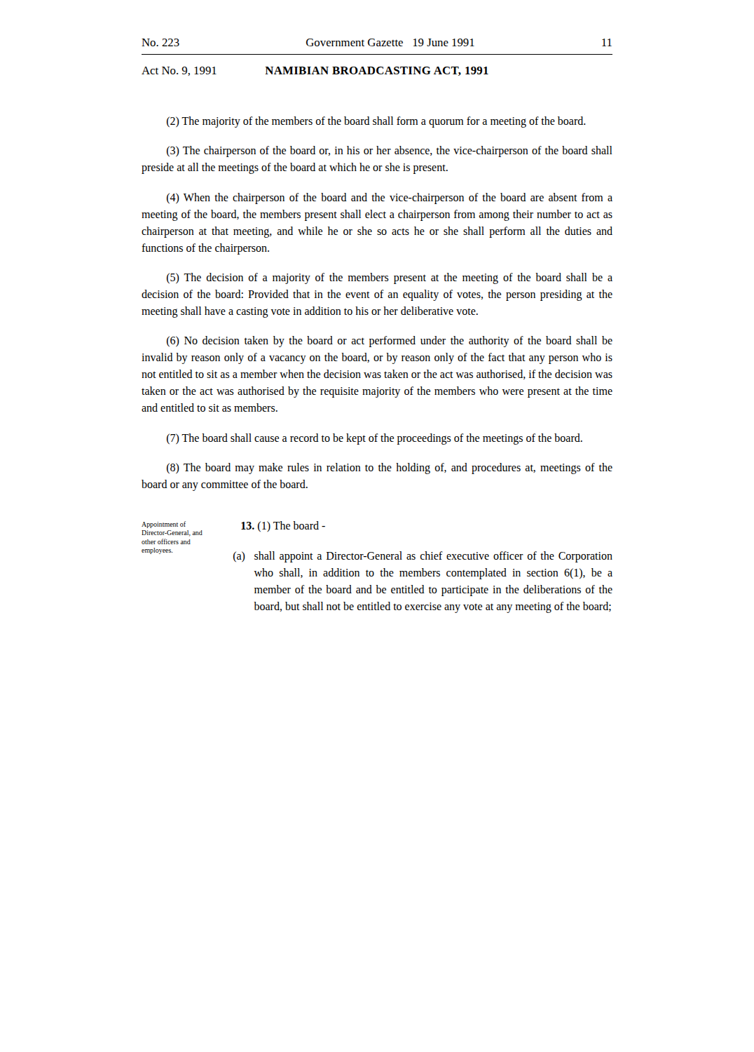No. 223 Government Gazette 19 June 1991 11
Act No. 9, 1991 NAMIBIAN BROADCASTING ACT, 1991 Act No. 9, 1991
(2) The majority of the members of the board shall form a quorum for a meeting of the board.
(3) The chairperson of the board or, in his or her absence, the vice-chairperson of the board shall preside at all the meetings of the board at which he or she is present.
(4) When the chairperson of the board and the vice-chairperson of the board are absent from a meeting of the board, the members present shall elect a chairperson from among their number to act as chairperson at that meeting, and while he or she so acts he or she shall perform all the duties and functions of the chairperson.
(5) The decision of a majority of the members present at the meeting of the board shall be a decision of the board: Provided that in the event of an equality of votes, the person presiding at the meeting shall have a casting vote in addition to his or her deliberative vote.
(6) No decision taken by the board or act performed under the authority of the board shall be invalid by reason only of a vacancy on the board, or by reason only of the fact that any person who is not entitled to sit as a member when the decision was taken or the act was authorised, if the decision was taken or the act was authorised by the requisite majority of the members who were present at the time and entitled to sit as members.
(7) The board shall cause a record to be kept of the proceedings of the meetings of the board.
(8) The board may make rules in relation to the holding of, and procedures at, meetings of the board or any committee of the board.
Appointment of Director-General, and other officers and employees.
13. (1) The board -
(a) shall appoint a Director-General as chief executive officer of the Corporation who shall, in addition to the members contemplated in section 6(1), be a member of the board and be entitled to participate in the deliberations of the board, but shall not be entitled to exercise any vote at any meeting of the board;